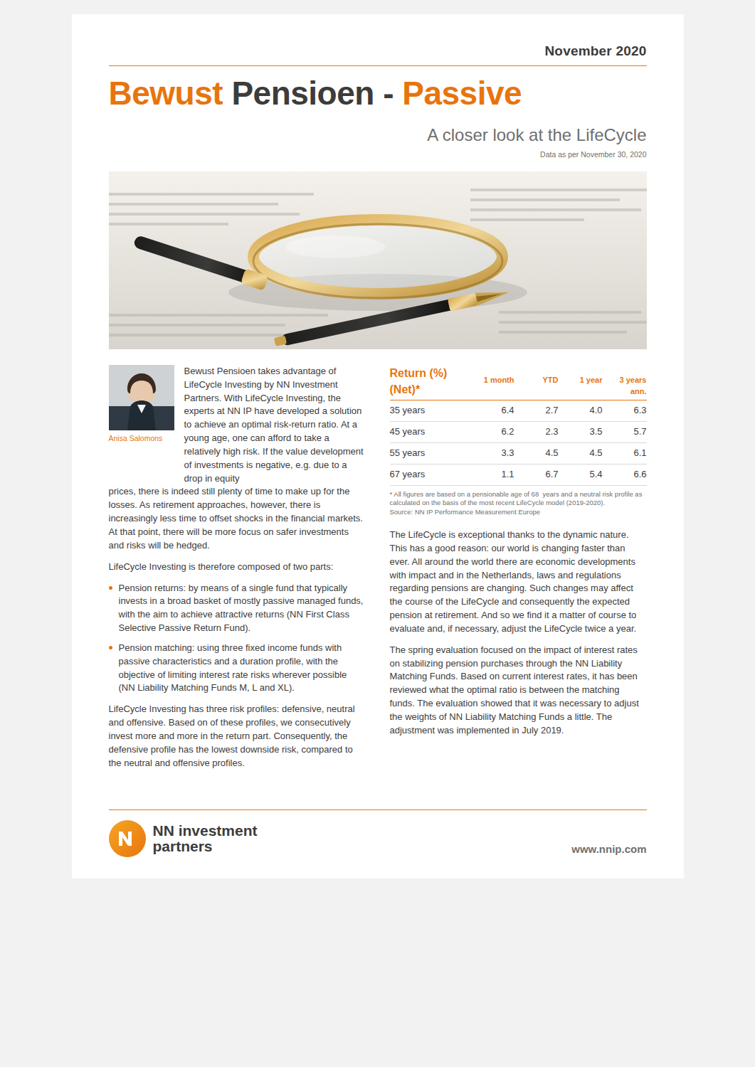November 2020
Bewust Pensioen - Passive
A closer look at the LifeCycle
Data as per November 30, 2020
Anisa Salomons
Bewust Pensioen takes advantage of LifeCycle Investing by NN Investment Partners. With LifeCycle Investing, the experts at NN IP have developed a solution to achieve an optimal risk-return ratio. At a young age, one can afford to take a relatively high risk. If the value development of invest­ments is negative, e.g. due to a drop in equity
prices, there is indeed still plenty of time to make up for the losses. As retirement approaches, however, there is increasingly less time to offset shocks in the financial markets. At that point, there will be more focus on safer investments and risks will be hedged.
LifeCycle Investing is therefore composed of two parts:
Pension returns: by means of a single fund that typically invests in a broad basket of mostly passive managed funds, with the aim to achieve attractive returns (NN First Class Selective Passive Return Fund).
Pension matching: using three fixed income funds with passive characteristics and a duration profile, with the objective of limiting interest rate risks wherever possible (NN Liability Matching Funds M, L and XL).
LifeCycle Investing has three risk profiles: defensive, neutral and offensive. Based on of these profiles, we consecutively invest more and more in the return part. Consequently, the defensive profile has the lowest downside risk, compared to the neutral and offensive profiles.
Return (%) (Net)*
1 month YTD 1 year 3 years ann.
| 35 years | 6.4 | 2.7 | 4.0 | 6.3 |
| 45 years | 6.2 | 2.3 | 3.5 | 5.7 |
| 55 years | 3.3 | 4.5 | 4.5 | 6.1 |
| 67 years | 1.1 | 6.7 | 5.4 | 6.6 |
* All figures are based on a pensionable age of 68 years and a neutral risk profile as calculated on the basis of the most recent LifeCycle model (2019-2020).
Source: NN IP Performance Measurement Europe
The LifeCycle is exceptional thanks to the dynamic nature. This has a good reason: our world is changing faster than ever. All around the world there are economic developments with impact and in the Netherlands, laws and regulations regarding pensions are changing. Such changes may affect the course of the LifeCycle and conse­quently the expected pension at retirement. And so we find it a matter of course to evaluate and, if necessary, adjust the LifeCycle twice a year.
The spring evaluation focused on the impact of interest rates on stabilizing pension purchases through the NN Liability Matching Funds. Based on current interest rates, it has been reviewed what the optimal ratio is between the matching funds. The evaluation showed that it was necessary to adjust the weights of NN Liability Matching Funds a little. The adjustment was implemented in July 2019.
NN investment
partners
www.nnip.com